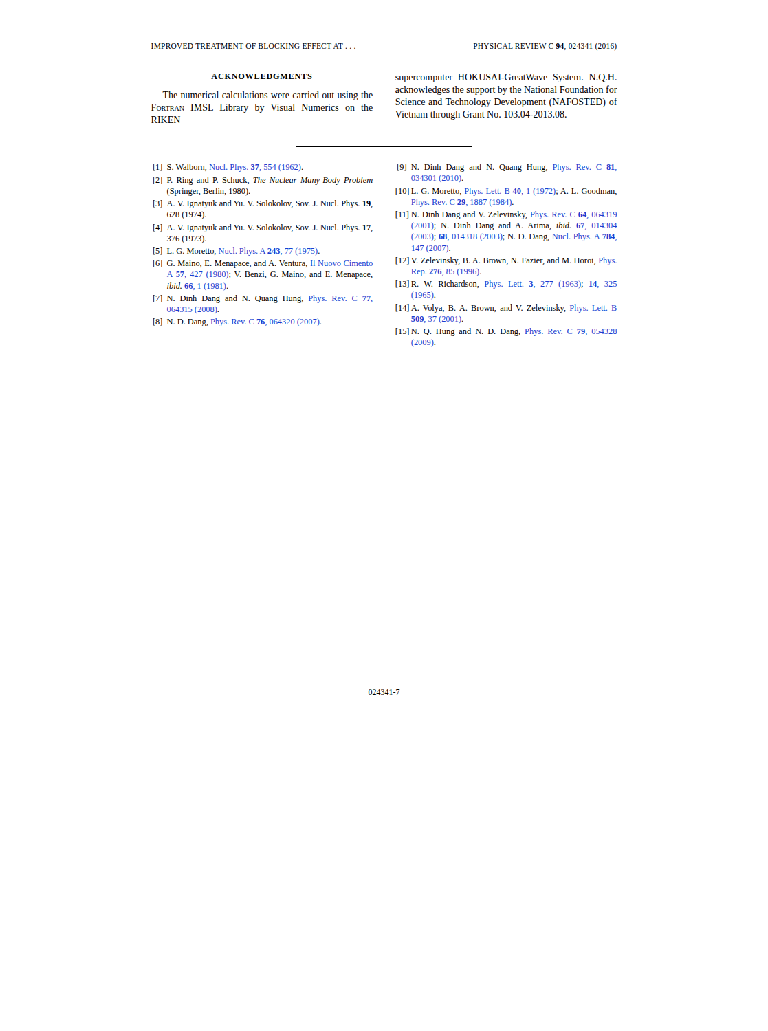Improved treatment of blocking effect at . . .
Physical Review C 94, 024341 (2016)
Acknowledgments
The numerical calculations were carried out using the Fortran IMSL Library by Visual Numerics on the RIKEN
supercomputer HOKUSAI-GreatWave System. N.Q.H. acknowledges the support by the National Foundation for Science and Technology Development (NAFOSTED) of Vietnam through Grant No. 103.04-2013.08.
[1] S. Walborn, Nucl. Phys. 37, 554 (1962).
[2] P. Ring and P. Schuck, The Nuclear Many-Body Problem (Springer, Berlin, 1980).
[3] A. V. Ignatyuk and Yu. V. Solokolov, Sov. J. Nucl. Phys. 19, 628 (1974).
[4] A. V. Ignatyuk and Yu. V. Solokolov, Sov. J. Nucl. Phys. 17, 376 (1973).
[5] L. G. Moretto, Nucl. Phys. A 243, 77 (1975).
[6] G. Maino, E. Menapace, and A. Ventura, Il Nuovo Cimento A 57, 427 (1980); V. Benzi, G. Maino, and E. Menapace, ibid. 66, 1 (1981).
[7] N. Dinh Dang and N. Quang Hung, Phys. Rev. C 77, 064315 (2008).
[8] N. D. Dang, Phys. Rev. C 76, 064320 (2007).
[9] N. Dinh Dang and N. Quang Hung, Phys. Rev. C 81, 034301 (2010).
[10] L. G. Moretto, Phys. Lett. B 40, 1 (1972); A. L. Goodman, Phys. Rev. C 29, 1887 (1984).
[11] N. Dinh Dang and V. Zelevinsky, Phys. Rev. C 64, 064319 (2001); N. Dinh Dang and A. Arima, ibid. 67, 014304 (2003); 68, 014318 (2003); N. D. Dang, Nucl. Phys. A 784, 147 (2007).
[12] V. Zelevinsky, B. A. Brown, N. Fazier, and M. Horoi, Phys. Rep. 276, 85 (1996).
[13] R. W. Richardson, Phys. Lett. 3, 277 (1963); 14, 325 (1965).
[14] A. Volya, B. A. Brown, and V. Zelevinsky, Phys. Lett. B 509, 37 (2001).
[15] N. Q. Hung and N. D. Dang, Phys. Rev. C 79, 054328 (2009).
024341-7